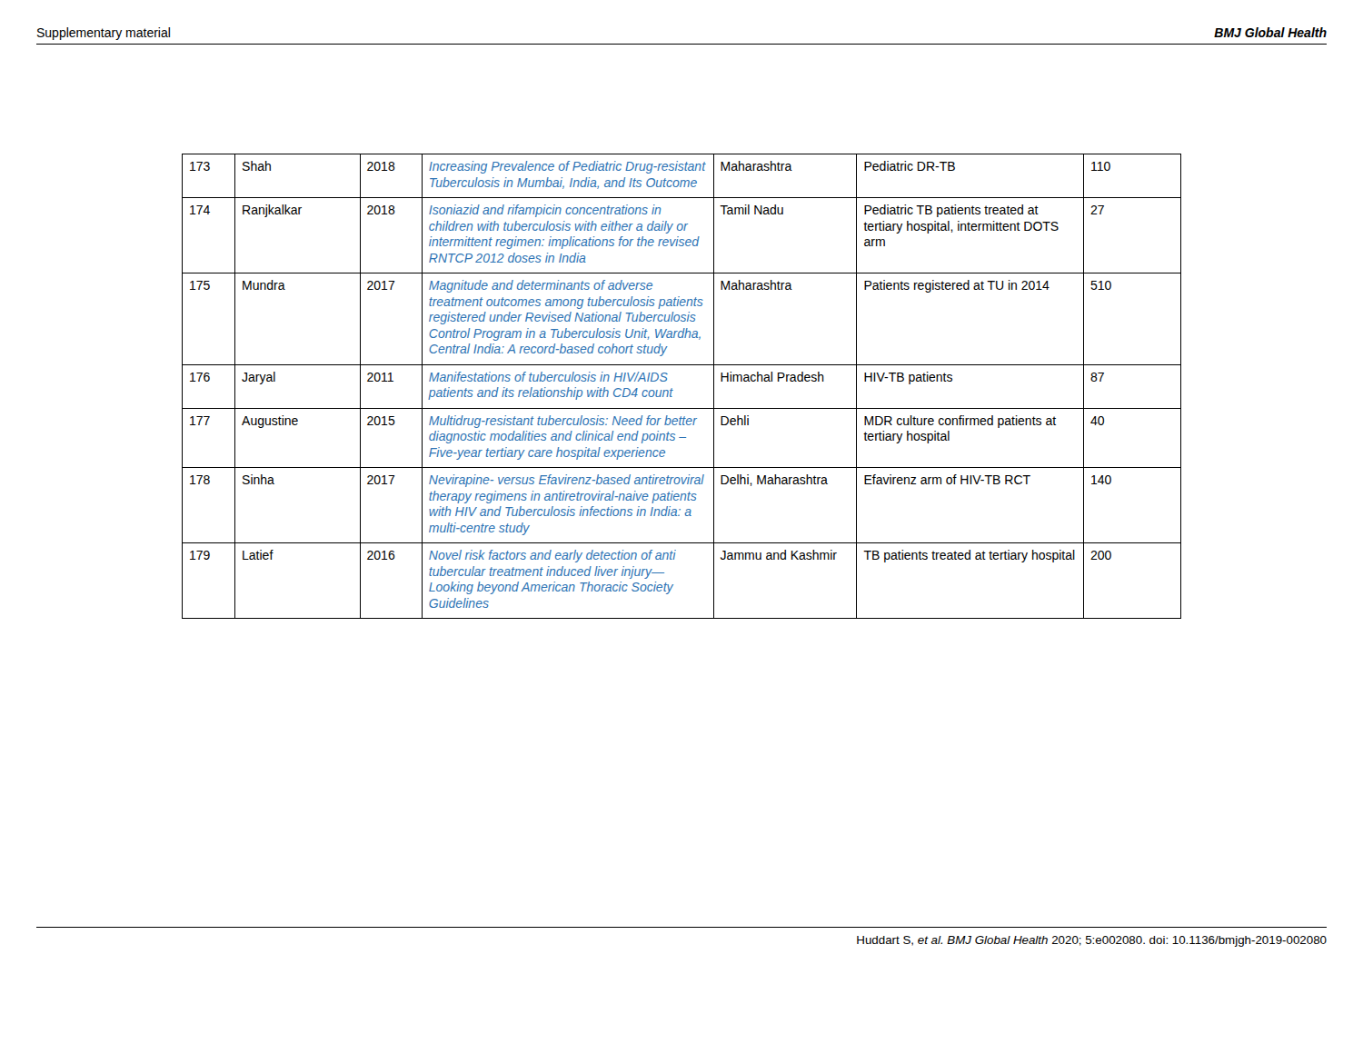Supplementary material
BMJ Global Health
| 173 | Shah | 2018 | Increasing Prevalence of Pediatric Drug-resistant Tuberculosis in Mumbai, India, and Its Outcome | Maharashtra | Pediatric DR-TB | 110 |
| 174 | Ranjkalkar | 2018 | Isoniazid and rifampicin concentrations in children with tuberculosis with either a daily or intermittent regimen: implications for the revised RNTCP 2012 doses in India | Tamil Nadu | Pediatric TB patients treated at tertiary hospital, intermittent DOTS arm | 27 |
| 175 | Mundra | 2017 | Magnitude and determinants of adverse treatment outcomes among tuberculosis patients registered under Revised National Tuberculosis Control Program in a Tuberculosis Unit, Wardha, Central India: A record-based cohort study | Maharashtra | Patients registered at TU in 2014 | 510 |
| 176 | Jaryal | 2011 | Manifestations of tuberculosis in HIV/AIDS patients and its relationship with CD4 count | Himachal Pradesh | HIV-TB patients | 87 |
| 177 | Augustine | 2015 | Multidrug-resistant tuberculosis: Need for better diagnostic modalities and clinical end points – Five-year tertiary care hospital experience | Dehli | MDR culture confirmed patients at tertiary hospital | 40 |
| 178 | Sinha | 2017 | Nevirapine- versus Efavirenz-based antiretroviral therapy regimens in antiretroviral-naive patients with HIV and Tuberculosis infections in India: a multi-centre study | Delhi, Maharashtra | Efavirenz arm of HIV-TB RCT | 140 |
| 179 | Latief | 2016 | Novel risk factors and early detection of anti tubercular treatment induced liver injury—Looking beyond American Thoracic Society Guidelines | Jammu and Kashmir | TB patients treated at tertiary hospital | 200 |
Huddart S, et al. BMJ Global Health 2020; 5:e002080. doi: 10.1136/bmjgh-2019-002080